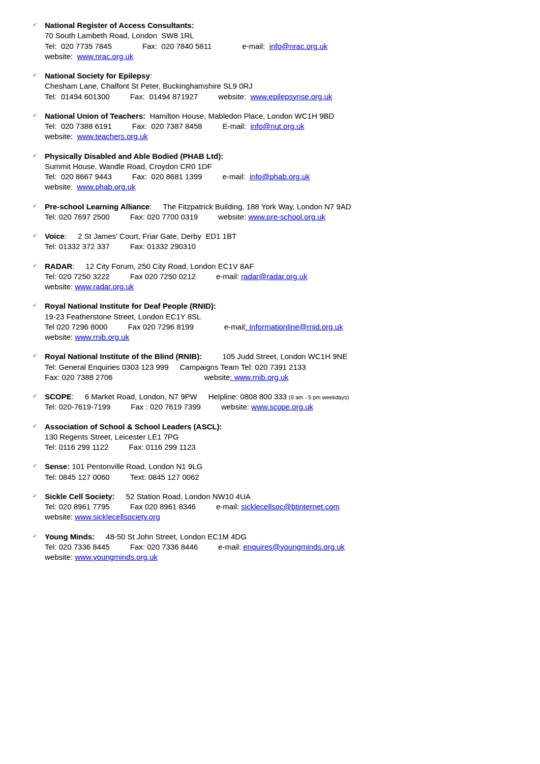National Register of Access Consultants: 70 South Lambeth Road, London SW8 1RL Tel: 020 7735 7845 Fax: 020 7840 5811 e-mail: info@nrac.org.uk website: www.nrac.org.uk
National Society for Epilepsy: Chesham Lane, Chalfont St Peter, Buckinghamshire SL9 0RJ Tel: 01494 601300 Fax: 01494 871927 website: www.epilepsynse.org.uk
National Union of Teachers: Hamilton House, Mabledon Place, London WC1H 9BD Tel: 020 7388 6191 Fax: 020 7387 8458 E-mail: info@nut.org.uk website: www.teachers.org.uk
Physically Disabled and Able Bodied (PHAB Ltd): Summit House, Wandle Road, Croydon CR0 1DF Tel: 020 8667 9443 Fax: 020 8681 1399 e-mail: info@phab.org.uk website: www.phab.org.uk
Pre-school Learning Alliance: The Fitzpatrick Building, 188 York Way, London N7 9AD Tel: 020 7697 2500 Fax: 020 7700 0319 website: www.pre-school.org.uk
Voice: 2 St James’ Court, Friar Gate, Derby ED1 1BT Tel: 01332 372 337 Fax: 01332 290310
RADAR: 12 City Forum, 250 City Road, London EC1V 8AF Tel: 020 7250 3222 Fax 020 7250 0212 e-mail: radar@radar.org.uk website: www.radar.org.uk
Royal National Institute for Deaf People (RNID): 19-23 Featherstone Street, London EC1Y 8SL Tel 020 7296 8000 Fax 020 7296 8199 e-mail: Informationline@rnid.org.uk website: www.rnib.org.uk
Royal National Institute of the Blind (RNIB): 105 Judd Street, London WC1H 9NE Tel: General Enquiries 0303 123 999 Campaigns Team Tel: 020 7391 2133 Fax: 020 7388 2706 website: www.rnib.org.uk
SCOPE: 6 Market Road, London, N7 9PW Helpline: 0808 800 333 (9 am - 5 pm weekdays) Tel: 020-7619-7199 Fax : 020 7619 7399 website: www.scope.org.uk
Association of School & School Leaders (ASCL): 130 Regents Street, Leicester LE1 7PG Tel: 0116 299 1122 Fax: 0116 299 1123
Sense: 101 Pentonville Road, London N1 9LG Tel: 0845 127 0060 Text: 0845 127 0062
Sickle Cell Society: 52 Station Road, London NW10 4UA Tel: 020 8961 7795 Fax 020 8961 8346 e-mail: sicklecellsoc@btinternet.com website: www.sicklecellsociety.org
Young Minds: 48-50 St John Street, London EC1M 4DG Tel: 020 7336 8445 Fax: 020 7336 8446 e-mail: enquires@youngminds.org.uk website: www.youngminds.org.uk